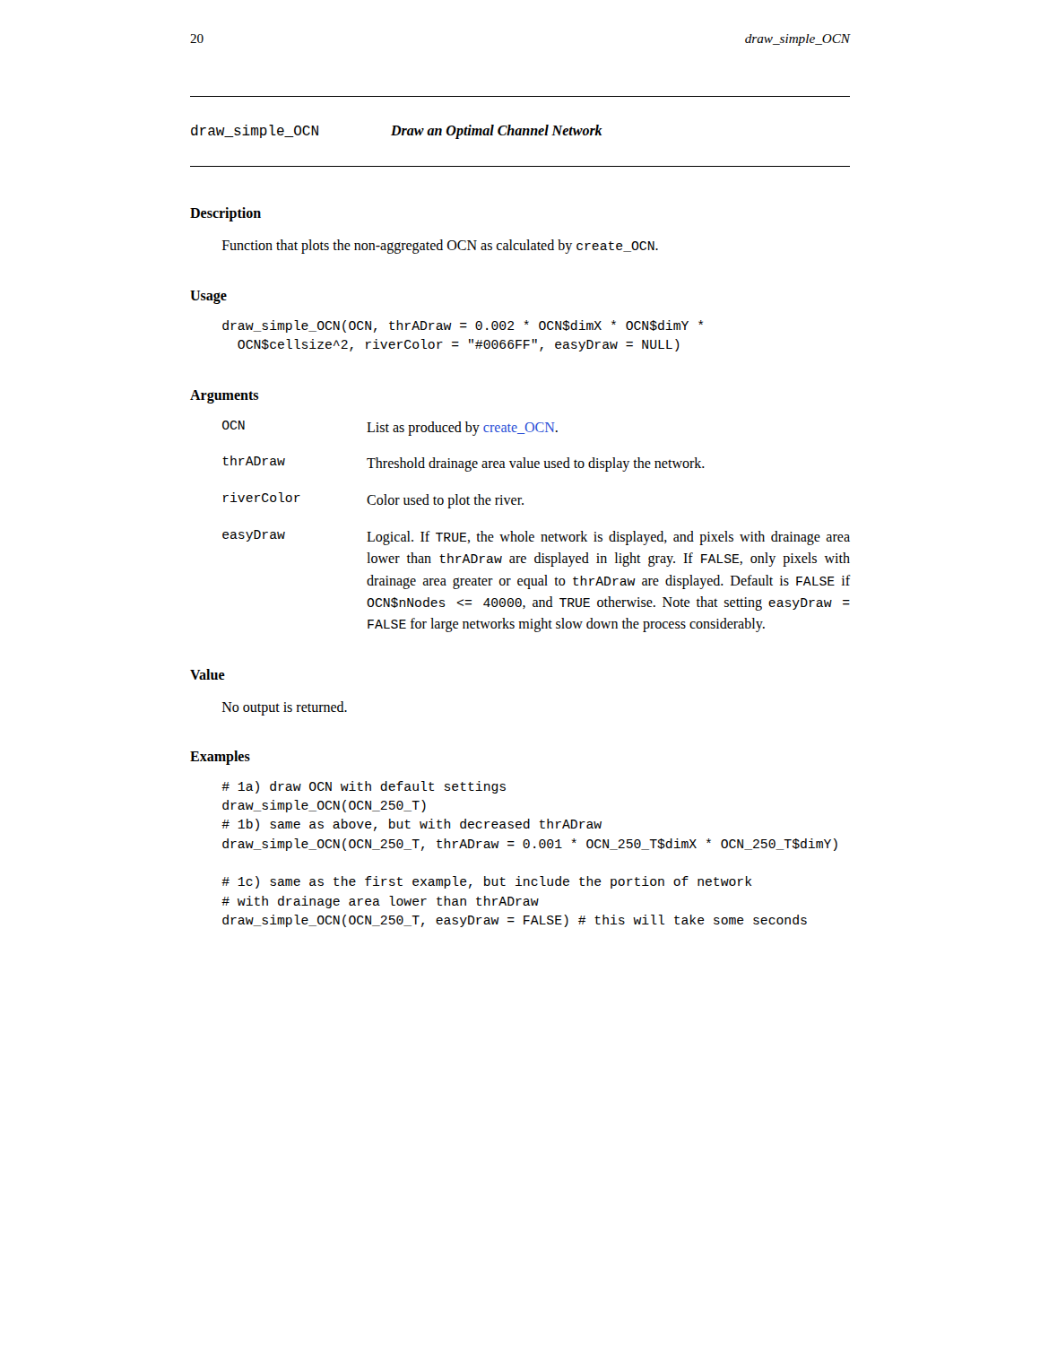20 draw_simple_OCN
draw_simple_OCN Draw an Optimal Channel Network
Description
Function that plots the non-aggregated OCN as calculated by create_OCN.
Usage
draw_simple_OCN(OCN, thrADraw = 0.002 * OCN$dimX * OCN$dimY *
  OCN$cellsize^2, riverColor = "#0066FF", easyDraw = NULL)
Arguments
OCN
List as produced by create_OCN.
thrADraw
Threshold drainage area value used to display the network.
riverColor
Color used to plot the river.
easyDraw
Logical. If TRUE, the whole network is displayed, and pixels with drainage area lower than thrADraw are displayed in light gray. If FALSE, only pixels with drainage area greater or equal to thrADraw are displayed. Default is FALSE if OCN$nNodes <= 40000, and TRUE otherwise. Note that setting easyDraw = FALSE for large networks might slow down the process considerably.
Value
No output is returned.
Examples
# 1a) draw OCN with default settings
draw_simple_OCN(OCN_250_T)
# 1b) same as above, but with decreased thrADraw
draw_simple_OCN(OCN_250_T, thrADraw = 0.001 * OCN_250_T$dimX * OCN_250_T$dimY)

# 1c) same as the first example, but include the portion of network
# with drainage area lower than thrADraw
draw_simple_OCN(OCN_250_T, easyDraw = FALSE) # this will take some seconds